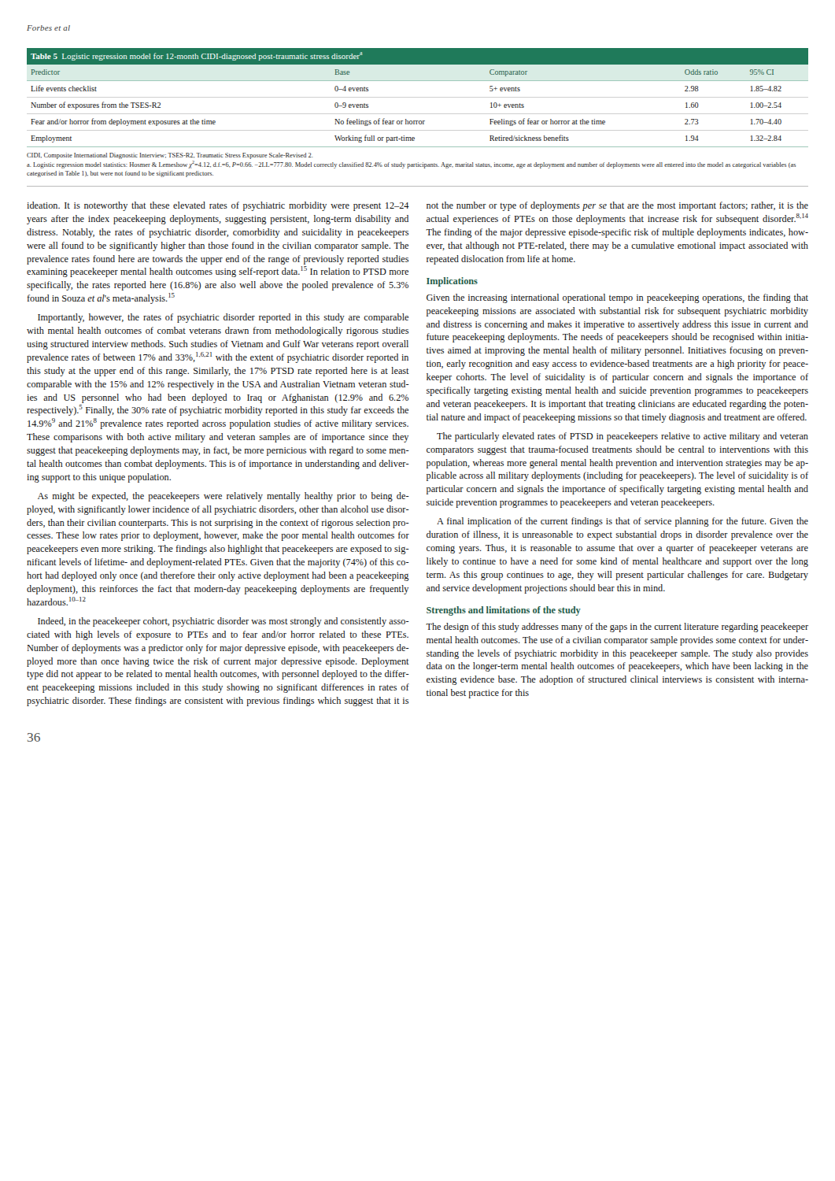Forbes et al
Table 5 Logistic regression model for 12-month CIDI-diagnosed post-traumatic stress disorder a
| Predictor | Base | Comparator | Odds ratio | 95% CI |
| --- | --- | --- | --- | --- |
| Life events checklist | 0–4 events | 5+ events | 2.98 | 1.85–4.82 |
| Number of exposures from the TSES-R2 | 0–9 events | 10+ events | 1.60 | 1.00–2.54 |
| Fear and/or horror from deployment exposures at the time | No feelings of fear or horror | Feelings of fear or horror at the time | 2.73 | 1.70–4.40 |
| Employment | Working full or part-time | Retired/sickness benefits | 1.94 | 1.32–2.84 |
CIDI, Composite International Diagnostic Interview; TSES-R2, Traumatic Stress Exposure Scale-Revised 2.
a. Logistic regression model statistics: Hosmer & Lemeshow χ2=4.12, d.f.=6, P=0.66. −2LL=777.80. Model correctly classified 82.4% of study participants. Age, marital status, income, age at deployment and number of deployments were all entered into the model as categorical variables (as categorised in Table 1), but were not found to be significant predictors.
ideation. It is noteworthy that these elevated rates of psychiatric morbidity were present 12–24 years after the index peacekeeping deployments, suggesting persistent, long-term disability and distress. Notably, the rates of psychiatric disorder, comorbidity and suicidality in peacekeepers were all found to be significantly higher than those found in the civilian comparator sample. The prevalence rates found here are towards the upper end of the range of previously reported studies examining peacekeeper mental health outcomes using self-report data.15 In relation to PTSD more specifically, the rates reported here (16.8%) are also well above the pooled prevalence of 5.3% found in Souza et al's meta-analysis.15
Importantly, however, the rates of psychiatric disorder reported in this study are comparable with mental health outcomes of combat veterans drawn from methodologically rigorous studies using structured interview methods. Such studies of Vietnam and Gulf War veterans report overall prevalence rates of between 17% and 33%,1,6,21 with the extent of psychiatric disorder reported in this study at the upper end of this range. Similarly, the 17% PTSD rate reported here is at least comparable with the 15% and 12% respectively in the USA and Australian Vietnam veteran studies and US personnel who had been deployed to Iraq or Afghanistan (12.9% and 6.2% respectively).5 Finally, the 30% rate of psychiatric morbidity reported in this study far exceeds the 14.9%9 and 21%8 prevalence rates reported across population studies of active military services. These comparisons with both active military and veteran samples are of importance since they suggest that peacekeeping deployments may, in fact, be more pernicious with regard to some mental health outcomes than combat deployments. This is of importance in understanding and delivering support to this unique population.
As might be expected, the peacekeepers were relatively mentally healthy prior to being deployed, with significantly lower incidence of all psychiatric disorders, other than alcohol use disorders, than their civilian counterparts. This is not surprising in the context of rigorous selection processes. These low rates prior to deployment, however, make the poor mental health outcomes for peacekeepers even more striking. The findings also highlight that peacekeepers are exposed to significant levels of lifetime- and deployment-related PTEs. Given that the majority (74%) of this cohort had deployed only once (and therefore their only active deployment had been a peacekeeping deployment), this reinforces the fact that modern-day peacekeeping deployments are frequently hazardous.10–12
Indeed, in the peacekeeper cohort, psychiatric disorder was most strongly and consistently associated with high levels of exposure to PTEs and to fear and/or horror related to these PTEs. Number of deployments was a predictor only for major depressive episode, with peacekeepers deployed more than once having twice the risk of current major depressive episode. Deployment type did not appear to be related to mental health outcomes, with personnel deployed to the different peacekeeping missions included in this study showing no significant differences in rates of psychiatric disorder. These findings are consistent with previous findings which suggest that it is not the number or type of deployments per se that are the most important factors; rather, it is the actual experiences of PTEs on those deployments that increase risk for subsequent disorder.8,14 The finding of the major depressive episode-specific risk of multiple deployments indicates, however, that although not PTE-related, there may be a cumulative emotional impact associated with repeated dislocation from life at home.
Implications
Given the increasing international operational tempo in peacekeeping operations, the finding that peacekeeping missions are associated with substantial risk for subsequent psychiatric morbidity and distress is concerning and makes it imperative to assertively address this issue in current and future peacekeeping deployments. The needs of peacekeepers should be recognised within initiatives aimed at improving the mental health of military personnel. Initiatives focusing on prevention, early recognition and easy access to evidence-based treatments are a high priority for peacekeeper cohorts. The level of suicidality is of particular concern and signals the importance of specifically targeting existing mental health and suicide prevention programmes to peacekeepers and veteran peacekeepers. It is important that treating clinicians are educated regarding the potential nature and impact of peacekeeping missions so that timely diagnosis and treatment are offered.
The particularly elevated rates of PTSD in peacekeepers relative to active military and veteran comparators suggest that trauma-focused treatments should be central to interventions with this population, whereas more general mental health prevention and intervention strategies may be applicable across all military deployments (including for peacekeepers). The level of suicidality is of particular concern and signals the importance of specifically targeting existing mental health and suicide prevention programmes to peacekeepers and veteran peacekeepers.
A final implication of the current findings is that of service planning for the future. Given the duration of illness, it is unreasonable to expect substantial drops in disorder prevalence over the coming years. Thus, it is reasonable to assume that over a quarter of peacekeeper veterans are likely to continue to have a need for some kind of mental healthcare and support over the long term. As this group continues to age, they will present particular challenges for care. Budgetary and service development projections should bear this in mind.
Strengths and limitations of the study
The design of this study addresses many of the gaps in the current literature regarding peacekeeper mental health outcomes. The use of a civilian comparator sample provides some context for understanding the levels of psychiatric morbidity in this peacekeeper sample. The study also provides data on the longer-term mental health outcomes of peacekeepers, which have been lacking in the existing evidence base. The adoption of structured clinical interviews is consistent with international best practice for this
36